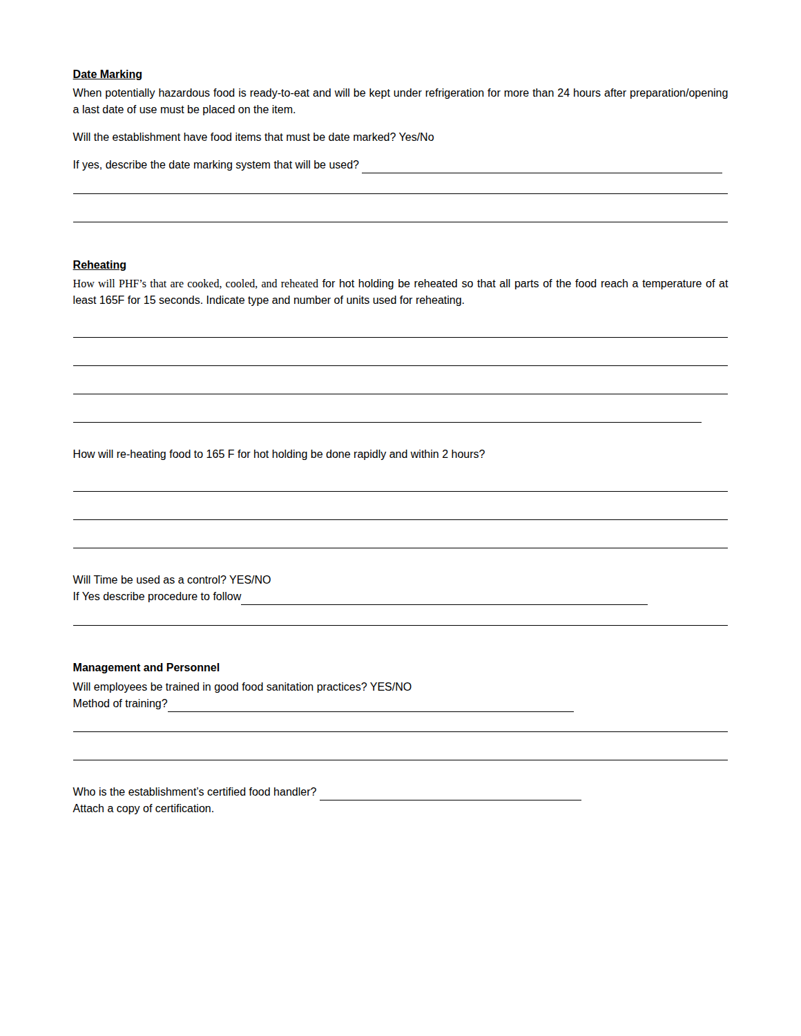Date Marking
When potentially hazardous food is ready-to-eat and will be kept under refrigeration for more than 24 hours after preparation/opening a last date of use must be placed on the item.
Will the establishment have food items that must be date marked? Yes/No
If yes, describe the date marking system that will be used?
Reheating
How will PHF’s that are cooked, cooled, and reheated for hot holding be reheated so that all parts of the food reach a temperature of at least 165F for 15 seconds. Indicate type and number of units used for reheating.
How will re-heating food to 165 F for hot holding be done rapidly and within 2 hours?
Will Time be used as a control? YES/NO
If Yes describe procedure to follow
Management and Personnel
Will employees be trained in good food sanitation practices? YES/NO
Method of training?
Who is the establishment’s certified food handler?
Attach a copy of certification.